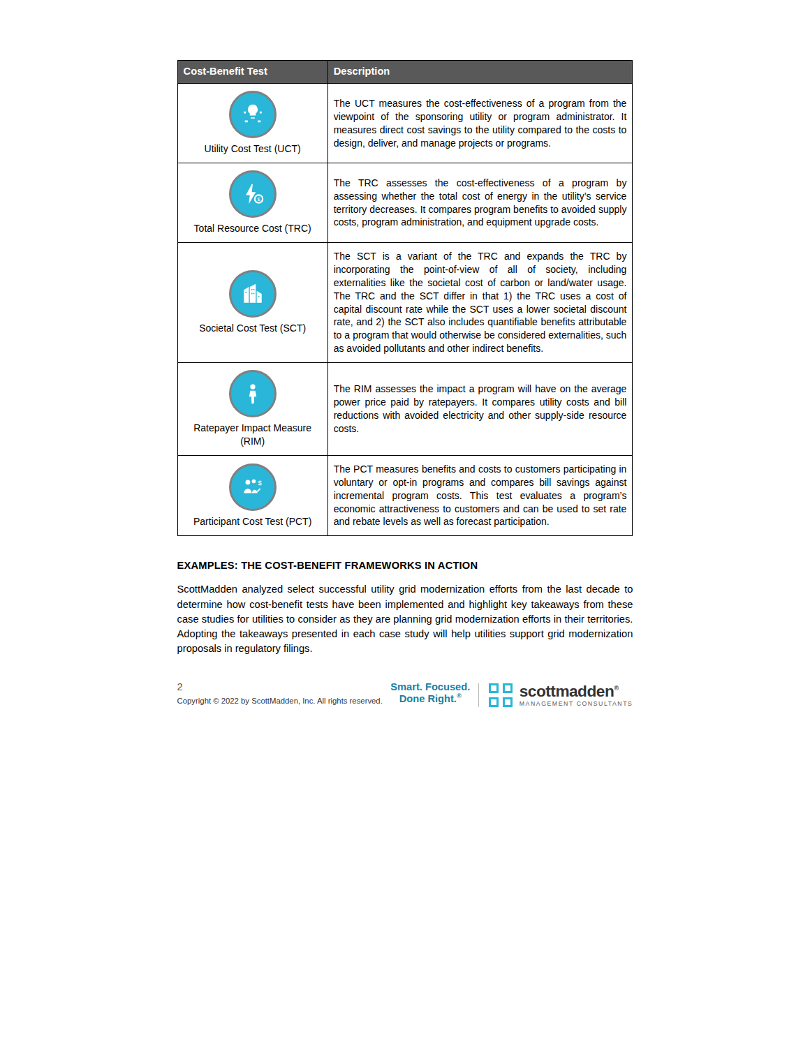| Cost-Benefit Test | Description |
| --- | --- |
| Utility Cost Test (UCT) | The UCT measures the cost-effectiveness of a program from the viewpoint of the sponsoring utility or program administrator. It measures direct cost savings to the utility compared to the costs to design, deliver, and manage projects or programs. |
| $ Total Resource Cost (TRC) | The TRC assesses the cost-effectiveness of a program by assessing whether the total cost of energy in the utility’s service territory decreases. It compares program benefits to avoided supply costs, program administration, and equipment upgrade costs. |
| Societal Cost Test (SCT) | The SCT is a variant of the TRC and expands the TRC by incorporating the point-of-view of all of society, including externalities like the societal cost of carbon or land/water usage. The TRC and the SCT differ in that 1) the TRC uses a cost of capital discount rate while the SCT uses a lower societal discount rate, and 2) the SCT also includes quantifiable benefits attributable to a program that would otherwise be considered externalities, such as avoided pollutants and other indirect benefits. |
| Ratepayer Impact Measure (RIM) | The RIM assesses the impact a program will have on the average power price paid by ratepayers. It compares utility costs and bill reductions with avoided electricity and other supply-side resource costs. |
| $ Participant Cost Test (PCT) | The PCT measures benefits and costs to customers participating in voluntary or opt-in programs and compares bill savings against incremental program costs. This test evaluates a program’s economic attractiveness to customers and can be used to set rate and rebate levels as well as forecast participation. |
EXAMPLES: THE COST-BENEFIT FRAMEWORKS IN ACTION
ScottMadden analyzed select successful utility grid modernization efforts from the last decade to determine how cost-benefit tests have been implemented and highlight key takeaways from these case studies for utilities to consider as they are planning grid modernization efforts in their territories. Adopting the takeaways presented in each case study will help utilities support grid modernization proposals in regulatory filings.
2
Copyright © 2022 by ScottMadden, Inc. All rights reserved.
Smart. Focused. Done Right.®
scottmadden®
MANAGEMENT CONSULTANTS